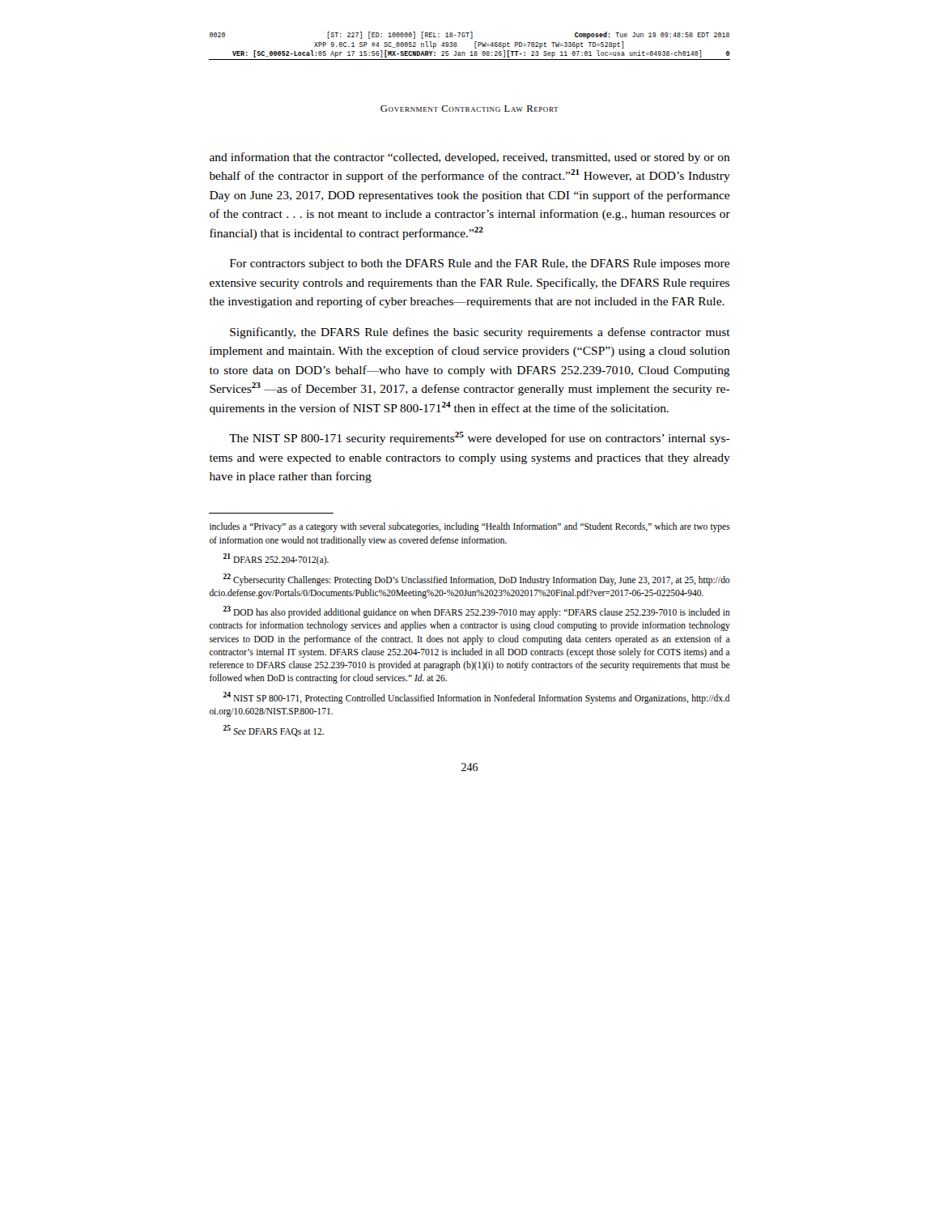0020 [ST: 227] [ED: 100000] [REL: 18-7GT] Composed: Tue Jun 19 09:48:58 EDT 2018
XPP 9.0C.1 SP #4 SC_00052 nllp 4938 [PW=468pt PD=702pt TW=336pt TD=528pt]
VER: [SC_00052-Local: 05 Apr 17 15:56][MX-SECNDARY: 25 Jan 18 08:26][TT-: 23 Sep 11 07:01 loc=usa unit=04938-ch0140] 0
Government Contracting Law Report
and information that the contractor “collected, developed, received, transmitted, used or stored by or on behalf of the contractor in support of the performance of the contract.”21 However, at DOD’s Industry Day on June 23, 2017, DOD representatives took the position that CDI “in support of the performance of the contract . . . is not meant to include a contractor’s internal information (e.g., human resources or financial) that is incidental to contract performance.”22
For contractors subject to both the DFARS Rule and the FAR Rule, the DFARS Rule imposes more extensive security controls and requirements than the FAR Rule. Specifically, the DFARS Rule requires the investigation and reporting of cyber breaches—requirements that are not included in the FAR Rule.
Significantly, the DFARS Rule defines the basic security requirements a defense contractor must implement and maintain. With the exception of cloud service providers (“CSP”) using a cloud solution to store data on DOD’s behalf—who have to comply with DFARS 252.239-7010, Cloud Computing Services23 —as of December 31, 2017, a defense contractor generally must implement the security requirements in the version of NIST SP 800-17124 then in effect at the time of the solicitation.
The NIST SP 800-171 security requirements25 were developed for use on contractors’ internal systems and were expected to enable contractors to comply using systems and practices that they already have in place rather than forcing
includes a “Privacy” as a category with several subcategories, including “Health Information” and “Student Records,” which are two types of information one would not traditionally view as covered defense information.
21 DFARS 252.204-7012(a).
22 Cybersecurity Challenges: Protecting DoD’s Unclassified Information, DoD Industry Information Day, June 23, 2017, at 25, http://dodcio.defense.gov/Portals/0/Documents/Public%20Meeting%20-%20Jun%2023%202017%20Final.pdf?ver=2017-06-25-022504-940.
23 DOD has also provided additional guidance on when DFARS 252.239-7010 may apply: “DFARS clause 252.239-7010 is included in contracts for information technology services and applies when a contractor is using cloud computing to provide information technology services to DOD in the performance of the contract. It does not apply to cloud computing data centers operated as an extension of a contractor’s internal IT system. DFARS clause 252.204-7012 is included in all DOD contracts (except those solely for COTS items) and a reference to DFARS clause 252.239-7010 is provided at paragraph (b)(1)(i) to notify contractors of the security requirements that must be followed when DoD is contracting for cloud services.” Id. at 26.
24 NIST SP 800-171, Protecting Controlled Unclassified Information in Nonfederal Information Systems and Organizations, http://dx.doi.org/10.6028/NIST.SP.800-171.
25 See DFARS FAQs at 12.
246